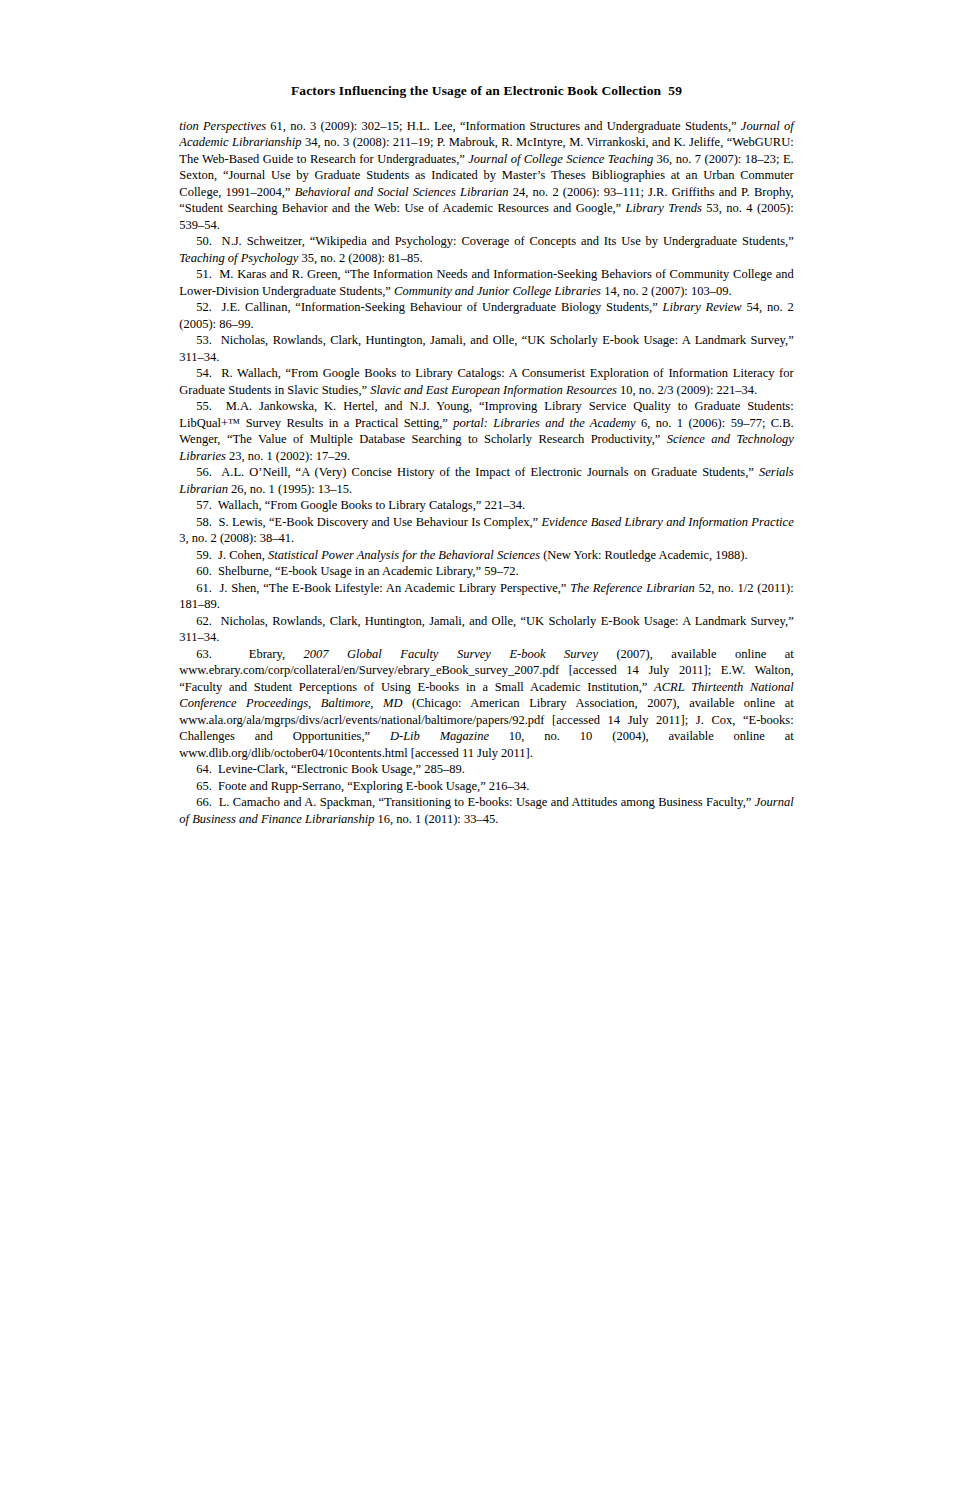Factors Influencing the Usage of an Electronic Book Collection 59
tion Perspectives 61, no. 3 (2009): 302–15; H.L. Lee, “Information Structures and Undergraduate Students,” Journal of Academic Librarianship 34, no. 3 (2008): 211–19; P. Mabrouk, R. McIntyre, M. Virrankoski, and K. Jeliffe, “WebGURU: The Web-Based Guide to Research for Undergraduates,” Journal of College Science Teaching 36, no. 7 (2007): 18–23; E. Sexton, “Journal Use by Graduate Students as Indicated by Master’s Theses Bibliographies at an Urban Commuter College, 1991–2004,” Behavioral and Social Sciences Librarian 24, no. 2 (2006): 93–111; J.R. Griffiths and P. Brophy, “Student Searching Behavior and the Web: Use of Academic Resources and Google,” Library Trends 53, no. 4 (2005): 539–54.
50. N.J. Schweitzer, “Wikipedia and Psychology: Coverage of Concepts and Its Use by Undergraduate Students,” Teaching of Psychology 35, no. 2 (2008): 81–85.
51. M. Karas and R. Green, “The Information Needs and Information-Seeking Behaviors of Community College and Lower-Division Undergraduate Students,” Community and Junior College Libraries 14, no. 2 (2007): 103–09.
52. J.E. Callinan, “Information-Seeking Behaviour of Undergraduate Biology Students,” Library Review 54, no. 2 (2005): 86–99.
53. Nicholas, Rowlands, Clark, Huntington, Jamali, and Olle, “UK Scholarly E-book Usage: A Landmark Survey,” 311–34.
54. R. Wallach, “From Google Books to Library Catalogs: A Consumerist Exploration of Information Literacy for Graduate Students in Slavic Studies,” Slavic and East European Information Resources 10, no. 2/3 (2009): 221–34.
55. M.A. Jankowska, K. Hertel, and N.J. Young, “Improving Library Service Quality to Graduate Students: LibQual+™ Survey Results in a Practical Setting,” portal: Libraries and the Academy 6, no. 1 (2006): 59–77; C.B. Wenger, “The Value of Multiple Database Searching to Scholarly Research Productivity,” Science and Technology Libraries 23, no. 1 (2002): 17–29.
56. A.L. O’Neill, “A (Very) Concise History of the Impact of Electronic Journals on Graduate Students,” Serials Librarian 26, no. 1 (1995): 13–15.
57. Wallach, “From Google Books to Library Catalogs,” 221–34.
58. S. Lewis, “E-Book Discovery and Use Behaviour Is Complex,” Evidence Based Library and Information Practice 3, no. 2 (2008): 38–41.
59. J. Cohen, Statistical Power Analysis for the Behavioral Sciences (New York: Routledge Academic, 1988).
60. Shelburne, “E-book Usage in an Academic Library,” 59–72.
61. J. Shen, “The E-Book Lifestyle: An Academic Library Perspective,” The Reference Librarian 52, no. 1/2 (2011): 181–89.
62. Nicholas, Rowlands, Clark, Huntington, Jamali, and Olle, “UK Scholarly E-Book Usage: A Landmark Survey,” 311–34.
63. Ebrary, 2007 Global Faculty Survey E-book Survey (2007), available online at www.ebrary.com/corp/collateral/en/Survey/ebrary_eBook_survey_2007.pdf [accessed 14 July 2011]; E.W. Walton, “Faculty and Student Perceptions of Using E-books in a Small Academic Institution,” ACRL Thirteenth National Conference Proceedings, Baltimore, MD (Chicago: American Library Association, 2007), available online at www.ala.org/ala/mgrps/divs/acrl/events/national/baltimore/papers/92.pdf [accessed 14 July 2011]; J. Cox, “E-books: Challenges and Opportunities,” D-Lib Magazine 10, no. 10 (2004), available online at www.dlib.org/dlib/october04/10contents.html [accessed 11 July 2011].
64. Levine-Clark, “Electronic Book Usage,” 285–89.
65. Foote and Rupp-Serrano, “Exploring E-book Usage,” 216–34.
66. L. Camacho and A. Spackman, “Transitioning to E-books: Usage and Attitudes among Business Faculty,” Journal of Business and Finance Librarianship 16, no. 1 (2011): 33–45.